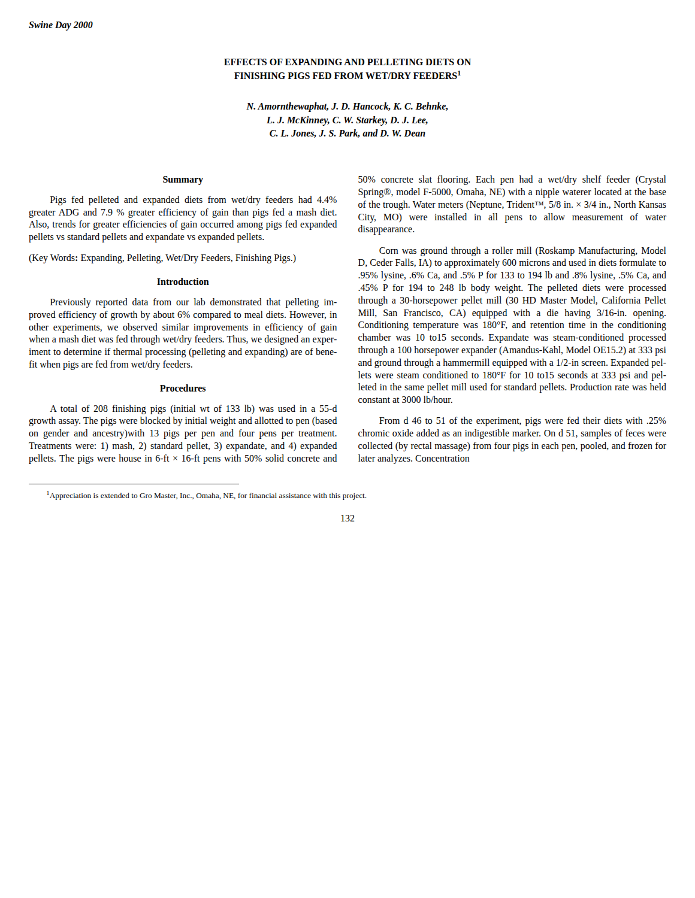Swine Day 2000
Effects of Expanding and Pelleting Diets on
Finishing Pigs Fed from Wet/Dry Feeders1
N. Amornthewaphat, J. D. Hancock, K. C. Behnke,
L. J. McKinney, C. W. Starkey, D. J. Lee,
C. L. Jones, J. S. Park, and D. W. Dean
Summary
Pigs fed pelleted and expanded diets from wet/dry feeders had 4.4% greater ADG and 7.9 % greater efficiency of gain than pigs fed a mash diet. Also, trends for greater efficiencies of gain occurred among pigs fed expanded pellets vs standard pellets and expandate vs expanded pellets.
(Key Words: Expanding, Pelleting, Wet/Dry Feeders, Finishing Pigs.)
Introduction
Previously reported data from our lab demonstrated that pelleting improved efficiency of growth by about 6% compared to meal diets. However, in other experiments, we observed similar improvements in efficiency of gain when a mash diet was fed through wet/dry feeders. Thus, we designed an experiment to determine if thermal processing (pelleting and expanding) are of benefit when pigs are fed from wet/dry feeders.
Procedures
A total of 208 finishing pigs (initial wt of 133 lb) was used in a 55-d growth assay. The pigs were blocked by initial weight and allotted to pen (based on gender and ancestry)with 13 pigs per pen and four pens per treatment. Treatments were: 1) mash, 2) standard pellet, 3) expandate, and 4) expanded pellets. The pigs were house in 6-ft × 16-ft pens with 50% solid concrete and 50% concrete slat flooring. Each pen had a wet/dry shelf feeder (Crystal Spring®, model F-5000, Omaha, NE) with a nipple waterer located at the base of the trough. Water meters (Neptune, Trident™, 5/8 in. × 3/4 in., North Kansas City, MO) were installed in all pens to allow measurement of water disappearance.
Corn was ground through a roller mill (Roskamp Manufacturing, Model D, Ceder Falls, IA) to approximately 600 microns and used in diets formulate to .95% lysine, .6% Ca, and .5% P for 133 to 194 lb and .8% lysine, .5% Ca, and .45% P for 194 to 248 lb body weight. The pelleted diets were processed through a 30-horsepower pellet mill (30 HD Master Model, California Pellet Mill, San Francisco, CA) equipped with a die having 3/16-in. opening. Conditioning temperature was 180°F, and retention time in the conditioning chamber was 10 to15 seconds. Expandate was steam-conditioned processed through a 100 horsepower expander (Amandus-Kahl, Model OE15.2) at 333 psi and ground through a hammermill equipped with a 1/2-in screen. Expanded pellets were steam conditioned to 180°F for 10 to15 seconds at 333 psi and pelleted in the same pellet mill used for standard pellets. Production rate was held constant at 3000 lb/hour.
From d 46 to 51 of the experiment, pigs were fed their diets with .25% chromic oxide added as an indigestible marker. On d 51, samples of feces were collected (by rectal massage) from four pigs in each pen, pooled, and frozen for later analyzes. Concentration
1Appreciation is extended to Gro Master, Inc., Omaha, NE, for financial assistance with this project.
132